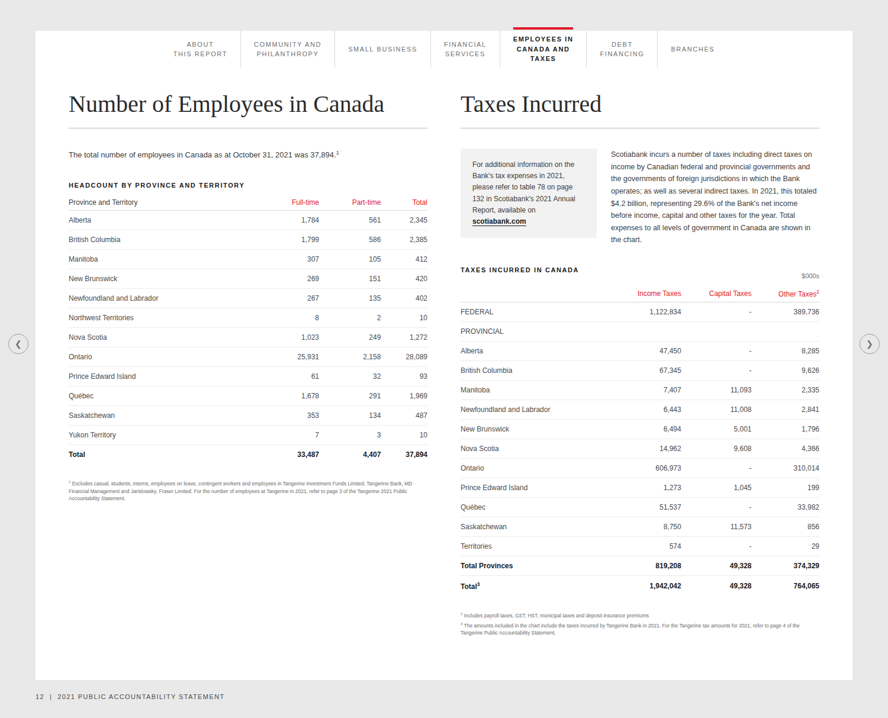❮ ❯
About
This Report
Community and
Philanthropy
Small Business
Financial
Services
Employees in
Canada and
Taxes
Debt
Financing
Branches
Number of Employees in Canada
The total number of employees in Canada as at October 31, 2021 was 37,894.1
Headcount by Province and Territory
| Province and Territory | Full-time | Part-time | Total |
| --- | --- | --- | --- |
| Alberta | 1,784 | 561 | 2,345 |
| British Columbia | 1,799 | 586 | 2,385 |
| Manitoba | 307 | 105 | 412 |
| New Brunswick | 269 | 151 | 420 |
| Newfoundland and Labrador | 267 | 135 | 402 |
| Northwest Territories | 8 | 2 | 10 |
| Nova Scotia | 1,023 | 249 | 1,272 |
| Ontario | 25,931 | 2,158 | 28,089 |
| Prince Edward Island | 61 | 32 | 93 |
| Québec | 1,678 | 291 | 1,969 |
| Saskatchewan | 353 | 134 | 487 |
| Yukon Territory | 7 | 3 | 10 |
| Total | 33,487 | 4,407 | 37,894 |
1 Excludes casual, students, interns, employees on leave, contingent workers and employees in Tangerine Investment Funds Limited, Tangerine Bank, MD Financial Management and Jarislowsky, Fraser Limited. For the number of employees at Tangerine in 2021, refer to page 3 of the Tangerine 2021 Public Accountability Statement.
Taxes Incurred
For additional information on the Bank's tax expenses in 2021, please refer to table 78 on page 132 in Scotiabank's 2021 Annual Report, available on scotiabank.com
Scotiabank incurs a number of taxes including direct taxes on income by Canadian federal and provincial governments and the governments of foreign jurisdictions in which the Bank operates; as well as several indirect taxes. In 2021, this totaled $4.2 billion, representing 29.6% of the Bank's net income before income, capital and other taxes for the year. Total expenses to all levels of government in Canada are shown in the chart.
Taxes Incurred in Canada
$000s
| | Income Taxes | Capital Taxes | Other Taxes 2 |
| --- | --- | --- | --- |
| FEDERAL | 1,122,834 | - | 389,736 |
| PROVINCIAL | | | |
| Alberta | 47,450 | - | 8,285 |
| British Columbia | 67,345 | - | 9,626 |
| Manitoba | 7,407 | 11,093 | 2,335 |
| Newfoundland and Labrador | 6,443 | 11,008 | 2,841 |
| New Brunswick | 6,494 | 5,001 | 1,796 |
| Nova Scotia | 14,962 | 9,608 | 4,366 |
| Ontario | 606,973 | - | 310,014 |
| Prince Edward Island | 1,273 | 1,045 | 199 |
| Québec | 51,537 | - | 33,982 |
| Saskatchewan | 8,750 | 11,573 | 856 |
| Territories | 574 | - | 29 |
| Total Provinces | 819,208 | 49,328 | 374,329 |
| Total 3 | 1,942,042 | 49,328 | 764,065 |
2 Includes payroll taxes, GST, HST, municipal taxes and deposit insurance premiums
3 The amounts included in the chart include the taxes incurred by Tangerine Bank in 2021. For the Tangerine tax amounts for 2021, refer to page 4 of the Tangerine Public Accountability Statement.
12 | 2021 Public Accountability Statement